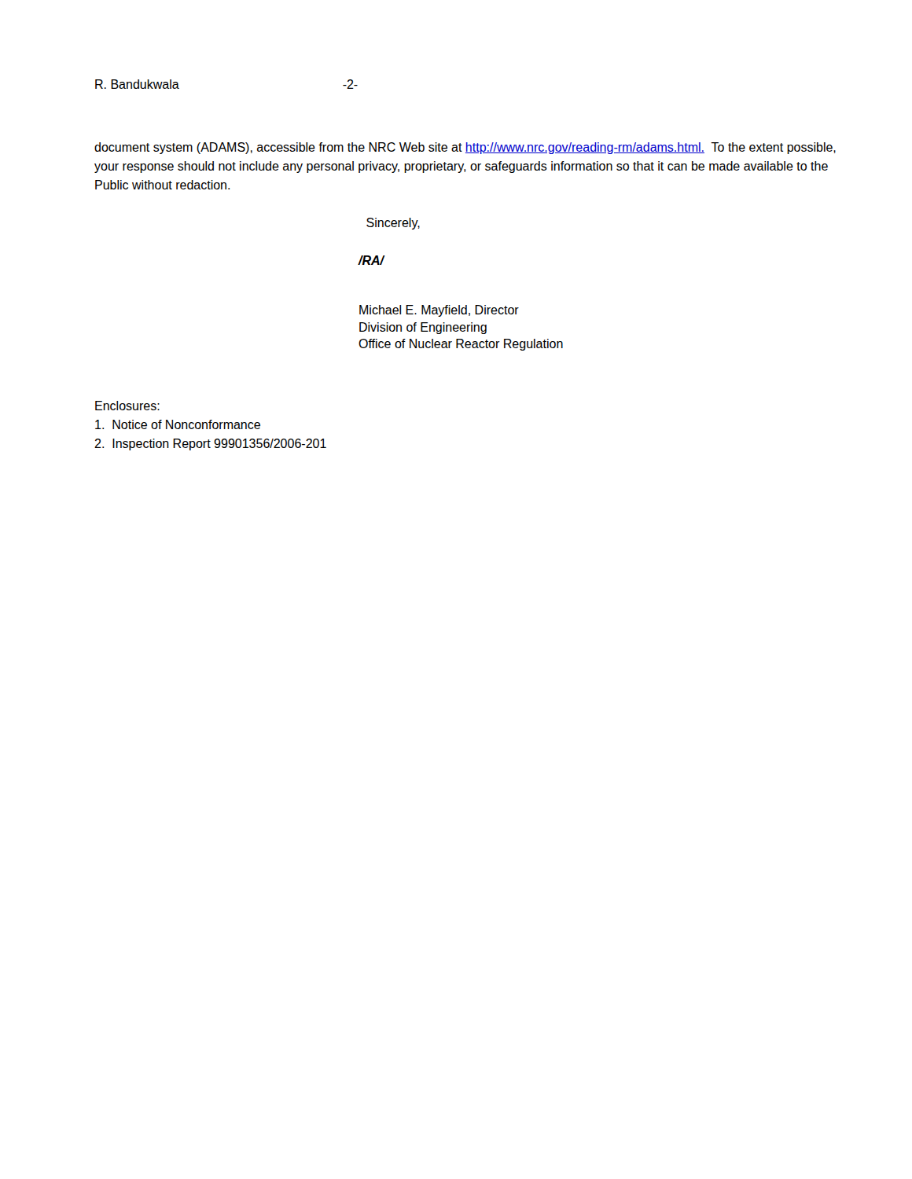R. Bandukwala -2-
document system (ADAMS), accessible from the NRC Web site at http://www.nrc.gov/reading-rm/adams.html. To the extent possible, your response should not include any personal privacy, proprietary, or safeguards information so that it can be made available to the Public without redaction.
Sincerely,
/RA/
Michael E. Mayfield, Director
Division of Engineering
Office of Nuclear Reactor Regulation
Enclosures:
1. Notice of Nonconformance
2. Inspection Report 99901356/2006-201